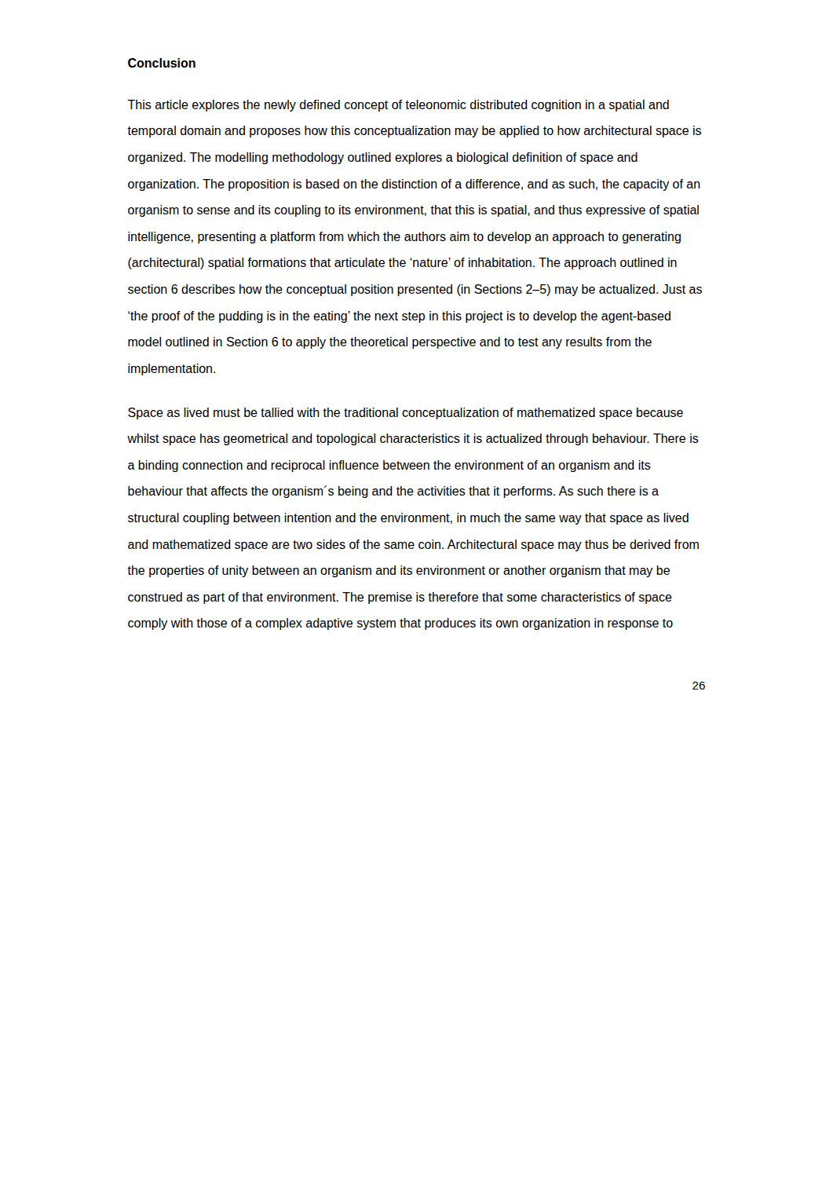Conclusion
This article explores the newly defined concept of teleonomic distributed cognition in a spatial and temporal domain and proposes how this conceptualization may be applied to how architectural space is organized. The modelling methodology outlined explores a biological definition of space and organization. The proposition is based on the distinction of a difference, and as such, the capacity of an organism to sense and its coupling to its environment, that this is spatial, and thus expressive of spatial intelligence, presenting a platform from which the authors aim to develop an approach to generating (architectural) spatial formations that articulate the ‘nature’ of inhabitation. The approach outlined in section 6 describes how the conceptual position presented (in Sections 2–5) may be actualized. Just as ‘the proof of the pudding is in the eating’ the next step in this project is to develop the agent-based model outlined in Section 6 to apply the theoretical perspective and to test any results from the implementation.
Space as lived must be tallied with the traditional conceptualization of mathematized space because whilst space has geometrical and topological characteristics it is actualized through behaviour. There is a binding connection and reciprocal influence between the environment of an organism and its behaviour that affects the organism´s being and the activities that it performs. As such there is a structural coupling between intention and the environment, in much the same way that space as lived and mathematized space are two sides of the same coin. Architectural space may thus be derived from the properties of unity between an organism and its environment or another organism that may be construed as part of that environment. The premise is therefore that some characteristics of space comply with those of a complex adaptive system that produces its own organization in response to
26